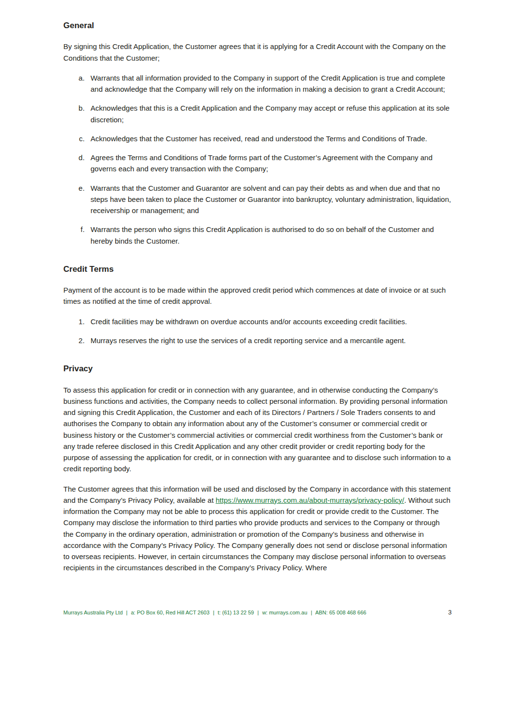General
By signing this Credit Application, the Customer agrees that it is applying for a Credit Account with the Company on the Conditions that the Customer;
Warrants that all information provided to the Company in support of the Credit Application is true and complete and acknowledge that the Company will rely on the information in making a decision to grant a Credit Account;
Acknowledges that this is a Credit Application and the Company may accept or refuse this application at its sole discretion;
Acknowledges that the Customer has received, read and understood the Terms and Conditions of Trade.
Agrees the Terms and Conditions of Trade forms part of the Customer’s Agreement with the Company and governs each and every transaction with the Company;
Warrants that the Customer and Guarantor are solvent and can pay their debts as and when due and that no steps have been taken to place the Customer or Guarantor into bankruptcy, voluntary administration, liquidation, receivership or management; and
Warrants the person who signs this Credit Application is authorised to do so on behalf of the Customer and hereby binds the Customer.
Credit Terms
Payment of the account is to be made within the approved credit period which commences at date of invoice or at such times as notified at the time of credit approval.
Credit facilities may be withdrawn on overdue accounts and/or accounts exceeding credit facilities.
Murrays reserves the right to use the services of a credit reporting service and a mercantile agent.
Privacy
To assess this application for credit or in connection with any guarantee, and in otherwise conducting the Company’s business functions and activities, the Company needs to collect personal information. By providing personal information and signing this Credit Application, the Customer and each of its Directors / Partners / Sole Traders consents to and authorises the Company to obtain any information about any of the Customer’s consumer or commercial credit or business history or the Customer’s commercial activities or commercial credit worthiness from the Customer’s bank or any trade referee disclosed in this Credit Application and any other credit provider or credit reporting body for the purpose of assessing the application for credit, or in connection with any guarantee and to disclose such information to a credit reporting body.
The Customer agrees that this information will be used and disclosed by the Company in accordance with this statement and the Company’s Privacy Policy, available at https://www.murrays.com.au/about-murrays/privacy-policy/. Without such information the Company may not be able to process this application for credit or provide credit to the Customer. The Company may disclose the information to third parties who provide products and services to the Company or through the Company in the ordinary operation, administration or promotion of the Company’s business and otherwise in accordance with the Company’s Privacy Policy. The Company generally does not send or disclose personal information to overseas recipients. However, in certain circumstances the Company may disclose personal information to overseas recipients in the circumstances described in the Company’s Privacy Policy. Where
Murrays Australia Pty Ltd | a: PO Box 60, Red Hill ACT 2603 | t: (61) 13 22 59 | w: murrays.com.au | ABN: 65 008 468 666
3